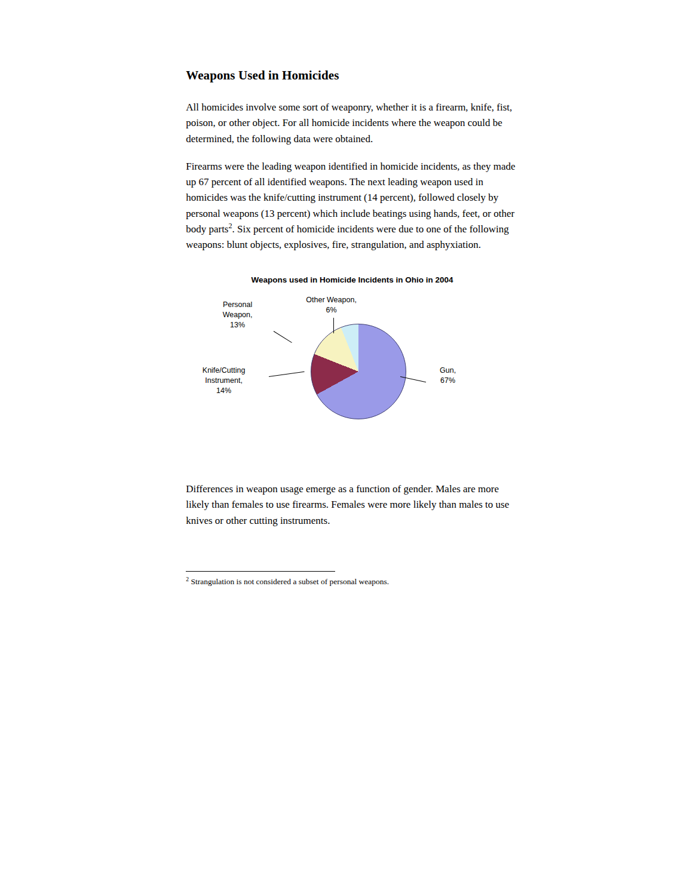Weapons Used in Homicides
All homicides involve some sort of weaponry, whether it is a firearm, knife, fist, poison, or other object. For all homicide incidents where the weapon could be determined, the following data were obtained.
Firearms were the leading weapon identified in homicide incidents, as they made up 67 percent of all identified weapons. The next leading weapon used in homicides was the knife/cutting instrument (14 percent), followed closely by personal weapons (13 percent) which include beatings using hands, feet, or other body parts2. Six percent of homicide incidents were due to one of the following weapons: blunt objects, explosives, fire, strangulation, and asphyxiation.
Weapons used in Homicide Incidents in Ohio in 2004
Personal
Weapon,
13%
Other Weapon,
6%
Knife/Cutting
Instrument,
14%
Gun,
67%
Differences in weapon usage emerge as a function of gender. Males are more likely than females to use firearms. Females were more likely than males to use knives or other cutting instruments.
2 Strangulation is not considered a subset of personal weapons.